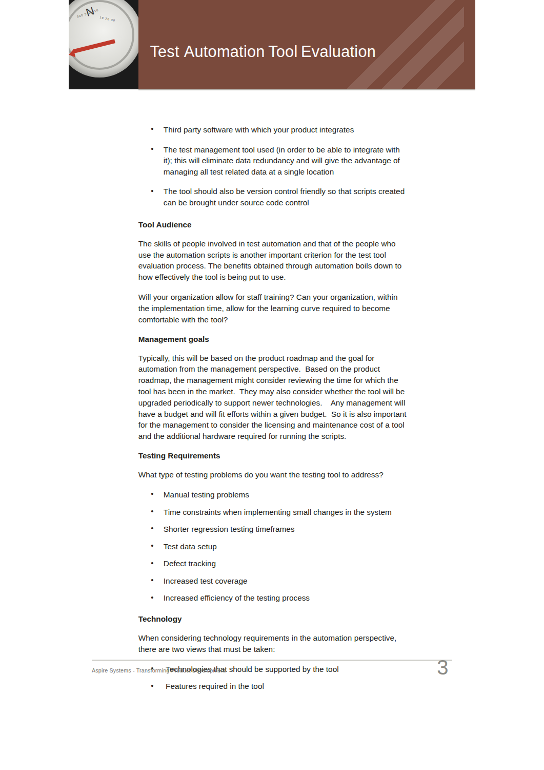330 340 350
10 20 30
N
Test Automation Tool Evaluation
Third party software with which your product integrates
The test management tool used (in order to be able to integrate with it); this will eliminate data redundancy and will give the advantage of managing all test related data at a single location
The tool should also be version control friendly so that scripts created can be brought under source code control
Tool Audience
The skills of people involved in test automation and that of the people who use the automation scripts is another important criterion for the test tool evaluation process. The benefits obtained through automation boils down to how effectively the tool is being put to use.
Will your organization allow for staff training? Can your organization, within the implementation time, allow for the learning curve required to become comfortable with the tool?
Management goals
Typically, this will be based on the product roadmap and the goal for automation from the management perspective. Based on the product roadmap, the management might consider reviewing the time for which the tool has been in the market. They may also consider whether the tool will be upgraded periodically to support newer technologies. Any management will have a budget and will fit efforts within a given budget. So it is also important for the management to consider the licensing and maintenance cost of a tool and the additional hardware required for running the scripts.
Testing Requirements
What type of testing problems do you want the testing tool to address?
Manual testing problems
Time constraints when implementing small changes in the system
Shorter regression testing timeframes
Test data setup
Defect tracking
Increased test coverage
Increased efficiency of the testing process
Technology
When considering technology requirements in the automation perspective, there are two views that must be taken:
Technologies that should be supported by the tool
Features required in the tool
Aspire Systems - Transforming Product Development
3